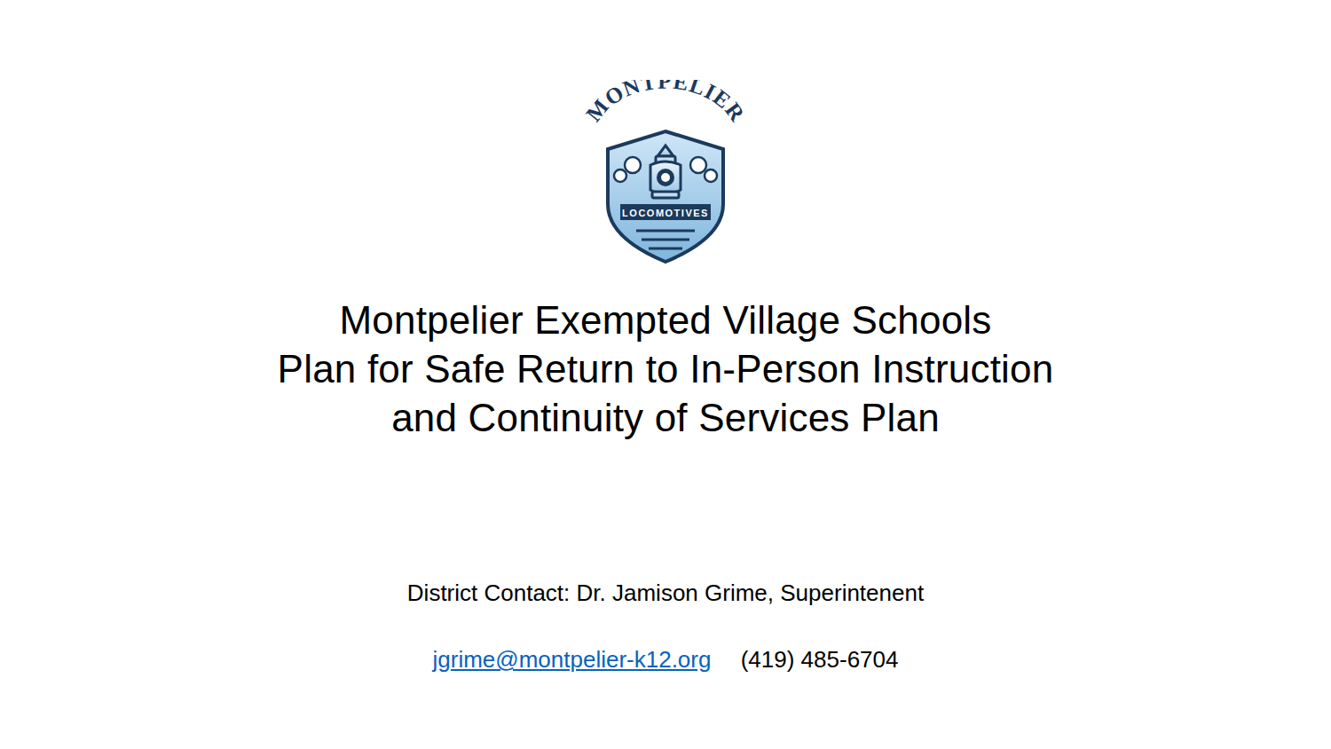Montpelier Locomotives logo MONTPELIER LOCOMOTIVES
Montpelier Exempted Village Schools
Plan for Safe Return to In-Person Instruction
and Continuity of Services Plan
District Contact: Dr. Jamison Grime, Superintenent
jgrime@montpelier-k12.org (419) 485-6704